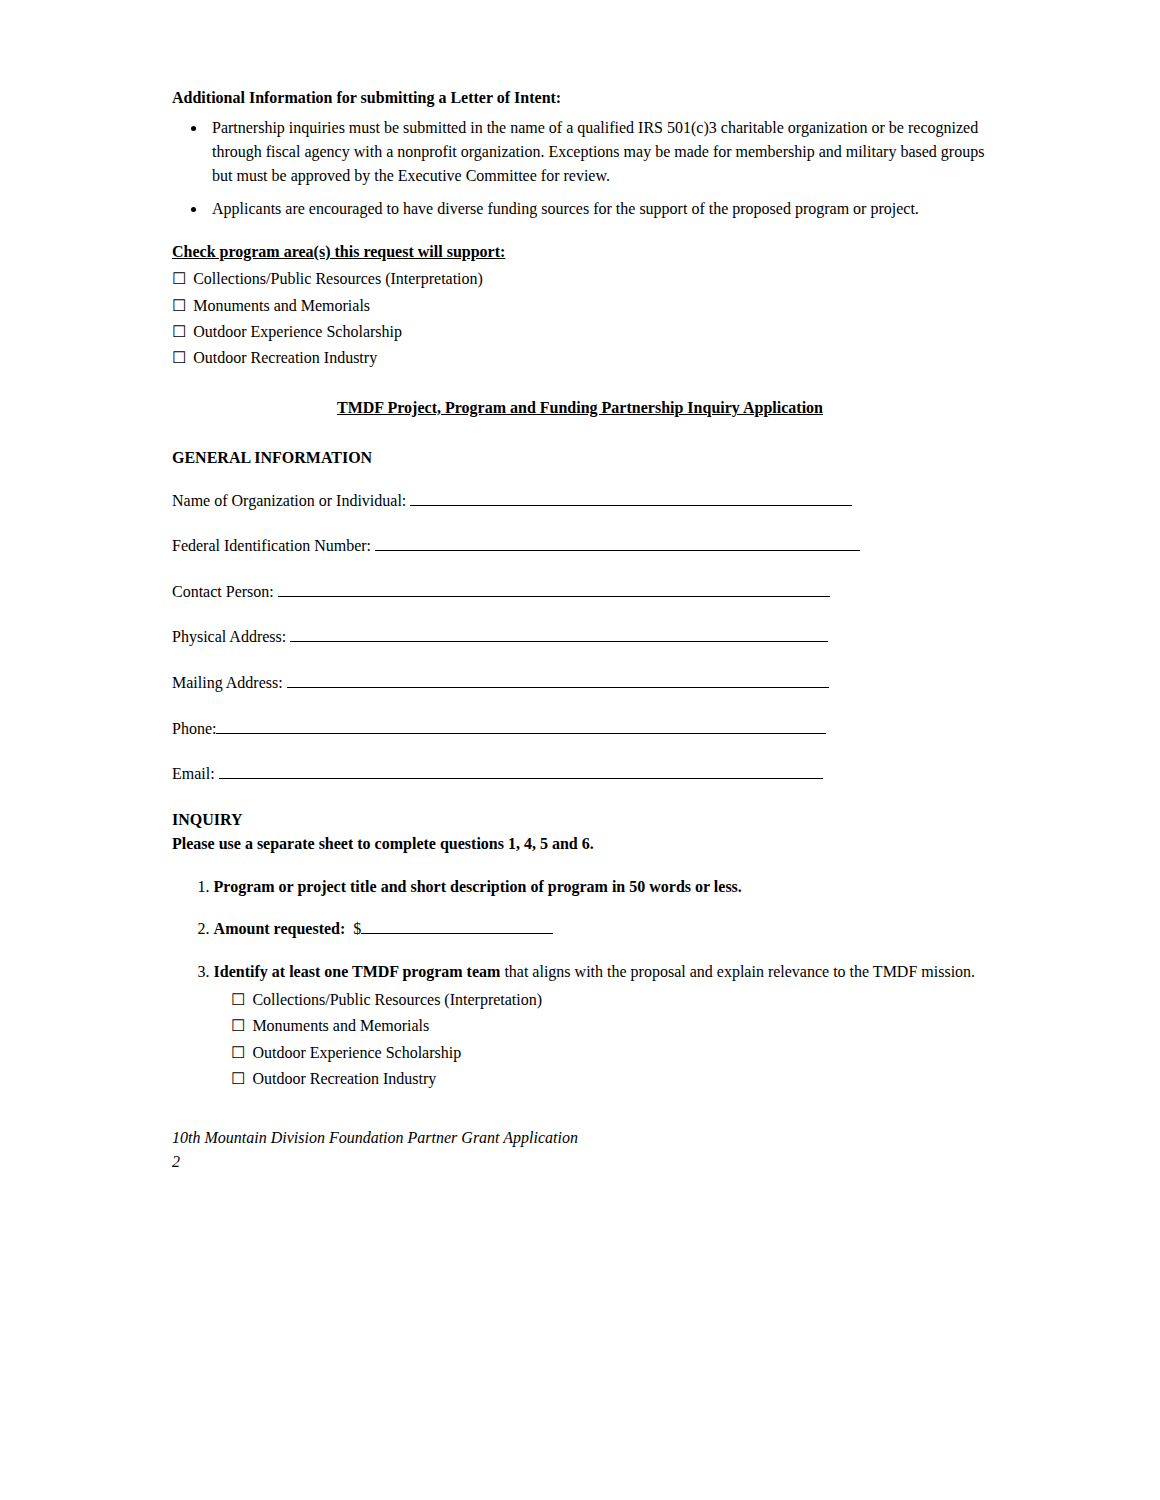Additional Information for submitting a Letter of Intent:
Partnership inquiries must be submitted in the name of a qualified IRS 501(c)3 charitable organization or be recognized through fiscal agency with a nonprofit organization. Exceptions may be made for membership and military based groups but must be approved by the Executive Committee for review.
Applicants are encouraged to have diverse funding sources for the support of the proposed program or project.
Check program area(s) this request will support:
Collections/Public Resources (Interpretation)
Monuments and Memorials
Outdoor Experience Scholarship
Outdoor Recreation Industry
TMDF Project, Program and Funding Partnership Inquiry Application
GENERAL INFORMATION
Name of Organization or Individual:
Federal Identification Number:
Contact Person:
Physical Address:
Mailing Address:
Phone:
Email:
INQUIRY
Please use a separate sheet to complete questions 1, 4, 5 and 6.
Program or project title and short description of program in 50 words or less.
Amount requested: $
Identify at least one TMDF program team that aligns with the proposal and explain relevance to the TMDF mission.
Collections/Public Resources (Interpretation)
Monuments and Memorials
Outdoor Experience Scholarship
Outdoor Recreation Industry
10th Mountain Division Foundation Partner Grant Application
2